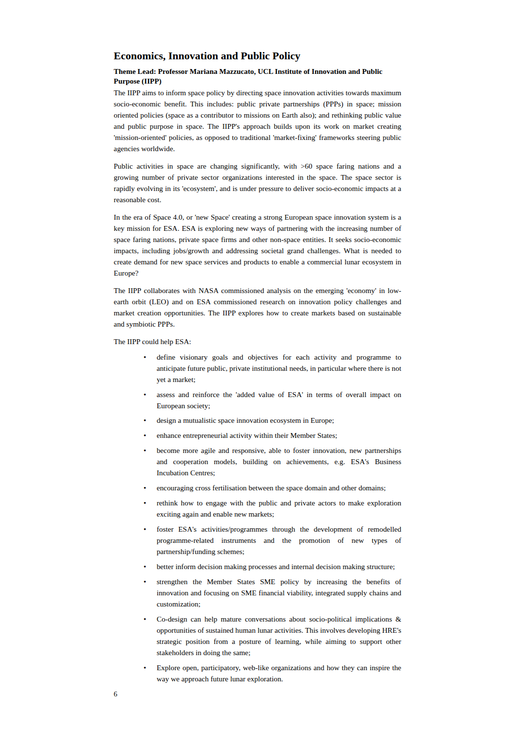Economics, Innovation and Public Policy
Theme Lead: Professor Mariana Mazzucato, UCL Institute of Innovation and Public Purpose (IIPP)
The IIPP aims to inform space policy by directing space innovation activities towards maximum socio-economic benefit. This includes: public private partnerships (PPPs) in space; mission oriented policies (space as a contributor to missions on Earth also); and rethinking public value and public purpose in space. The IIPP's approach builds upon its work on market creating 'mission-oriented' policies, as opposed to traditional 'market-fixing' frameworks steering public agencies worldwide.
Public activities in space are changing significantly, with >60 space faring nations and a growing number of private sector organizations interested in the space. The space sector is rapidly evolving in its 'ecosystem', and is under pressure to deliver socio-economic impacts at a reasonable cost.
In the era of Space 4.0, or 'new Space' creating a strong European space innovation system is a key mission for ESA. ESA is exploring new ways of partnering with the increasing number of space faring nations, private space firms and other non-space entities. It seeks socio-economic impacts, including jobs/growth and addressing societal grand challenges. What is needed to create demand for new space services and products to enable a commercial lunar ecosystem in Europe?
The IIPP collaborates with NASA commissioned analysis on the emerging 'economy' in low-earth orbit (LEO) and on ESA commissioned research on innovation policy challenges and market creation opportunities. The IIPP explores how to create markets based on sustainable and symbiotic PPPs.
The IIPP could help ESA:
define visionary goals and objectives for each activity and programme to anticipate future public, private institutional needs, in particular where there is not yet a market;
assess and reinforce the 'added value of ESA' in terms of overall impact on European society;
design a mutualistic space innovation ecosystem in Europe;
enhance entrepreneurial activity within their Member States;
become more agile and responsive, able to foster innovation, new partnerships and cooperation models, building on achievements, e.g. ESA's Business Incubation Centres;
encouraging cross fertilisation between the space domain and other domains;
rethink how to engage with the public and private actors to make exploration exciting again and enable new markets;
foster ESA's activities/programmes through the development of remodelled programme-related instruments and the promotion of new types of partnership/funding schemes;
better inform decision making processes and internal decision making structure;
strengthen the Member States SME policy by increasing the benefits of innovation and focusing on SME financial viability, integrated supply chains and customization;
Co-design can help mature conversations about socio-political implications & opportunities of sustained human lunar activities. This involves developing HRE's strategic position from a posture of learning, while aiming to support other stakeholders in doing the same;
Explore open, participatory, web-like organizations and how they can inspire the way we approach future lunar exploration.
6